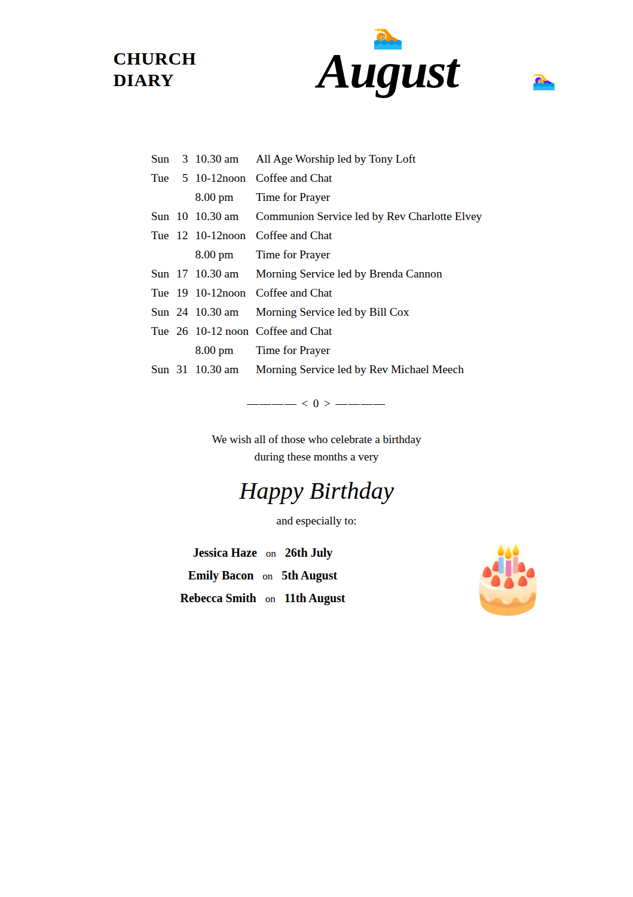CHURCH
DIARY
🏊
August
🏊‍♀️
| Sun | 3 | 10.30 am | All Age Worship led by Tony Loft |
| Tue | 5 | 10-12noon | Coffee and Chat |
| | | 8.00 pm | Time for Prayer |
| Sun | 10 | 10.30 am | Communion Service led by Rev Charlotte Elvey |
| Tue | 12 | 10-12noon | Coffee and Chat |
| | | 8.00 pm | Time for Prayer |
| Sun | 17 | 10.30 am | Morning Service led by Brenda Cannon |
| Tue | 19 | 10-12noon | Coffee and Chat |
| Sun | 24 | 10.30 am | Morning Service led by Bill Cox |
| Tue | 26 | 10-12 noon | Coffee and Chat |
| | | 8.00 pm | Time for Prayer |
| Sun | 31 | 10.30 am | Morning Service led by Rev Michael Meech |
———— < 0 > ————
We wish all of those who celebrate a birthday
during these months a very Happy Birthday and especially to:
Jessica Haze on 26th July
Emily Bacon on 5th August
Rebecca Smith on 11th August
🎂